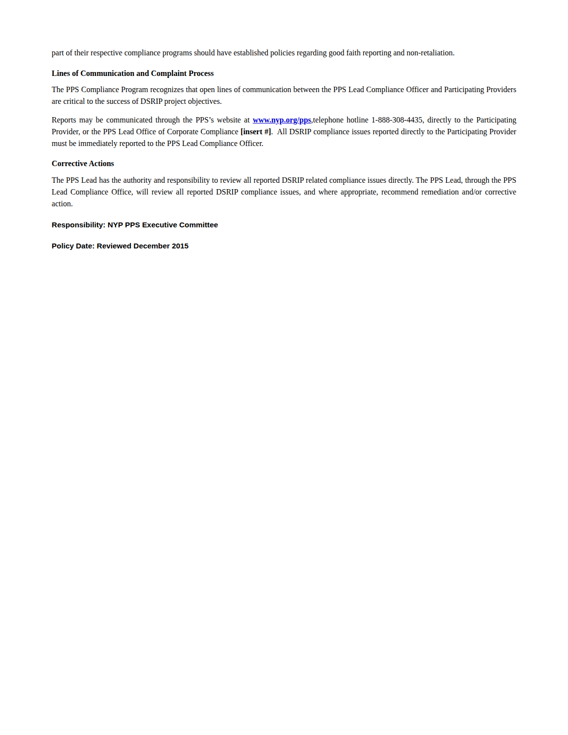part of their respective compliance programs should have established policies regarding good faith reporting and non-retaliation.
Lines of Communication and Complaint Process
The PPS Compliance Program recognizes that open lines of communication between the PPS Lead Compliance Officer and Participating Providers are critical to the success of DSRIP project objectives.
Reports may be communicated through the PPS’s website at www.nyp.org/pps,telephone hotline 1-888-308-4435, directly to the Participating Provider, or the PPS Lead Office of Corporate Compliance [insert #]. All DSRIP compliance issues reported directly to the Participating Provider must be immediately reported to the PPS Lead Compliance Officer.
Corrective Actions
The PPS Lead has the authority and responsibility to review all reported DSRIP related compliance issues directly. The PPS Lead, through the PPS Lead Compliance Office, will review all reported DSRIP compliance issues, and where appropriate, recommend remediation and/or corrective action.
Responsibility: NYP PPS Executive Committee
Policy Date: Reviewed December 2015